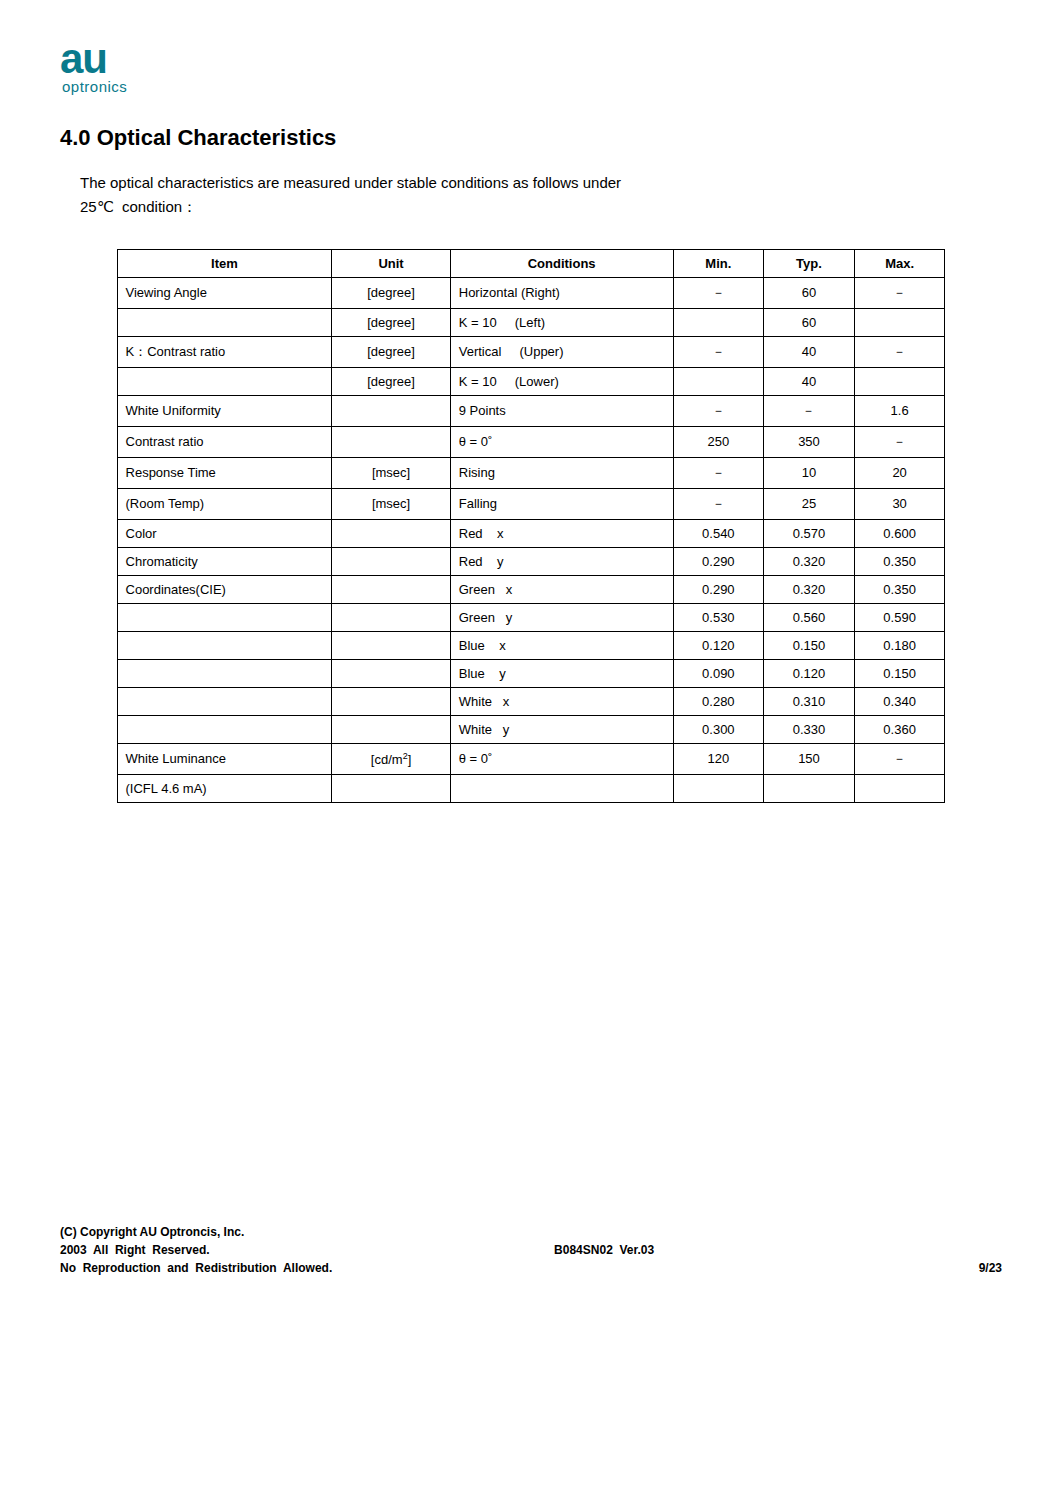au
optronics
4.0 Optical Characteristics
The optical characteristics are measured under stable conditions as follows under
25℃ condition：
| Item | Unit | Conditions | Min. | Typ. | Max. |
| --- | --- | --- | --- | --- | --- |
| Viewing Angle | [degree] | Horizontal (Right) | － | 60 | － |
| | [degree] | K = 10 (Left) | | 60 | |
| K：Contrast ratio | [degree] | Vertical (Upper) | － | 40 | － |
| | [degree] | K = 10 (Lower) | | 40 | |
| White Uniformity | | 9 Points | － | － | 1.6 |
| Contrast ratio | | θ = 0˚ | 250 | 350 | － |
| Response Time | [msec] | Rising | － | 10 | 20 |
| (Room Temp) | [msec] | Falling | － | 25 | 30 |
| Color | | Red x | 0.540 | 0.570 | 0.600 |
| Chromaticity | | Red y | 0.290 | 0.320 | 0.350 |
| Coordinates(CIE) | | Green x | 0.290 | 0.320 | 0.350 |
| | | Green y | 0.530 | 0.560 | 0.590 |
| | | Blue x | 0.120 | 0.150 | 0.180 |
| | | Blue y | 0.090 | 0.120 | 0.150 |
| | | White x | 0.280 | 0.310 | 0.340 |
| | | White y | 0.300 | 0.330 | 0.360 |
| White Luminance | [cd/m 2 ] | θ = 0˚ | 120 | 150 | － |
| (ICFL 4.6 mA) | | | | | |
(C) Copyright AU Optroncis, Inc.
2003 All Right Reserved. B084SN02 Ver.03
No Reproduction and Redistribution Allowed. 9/23